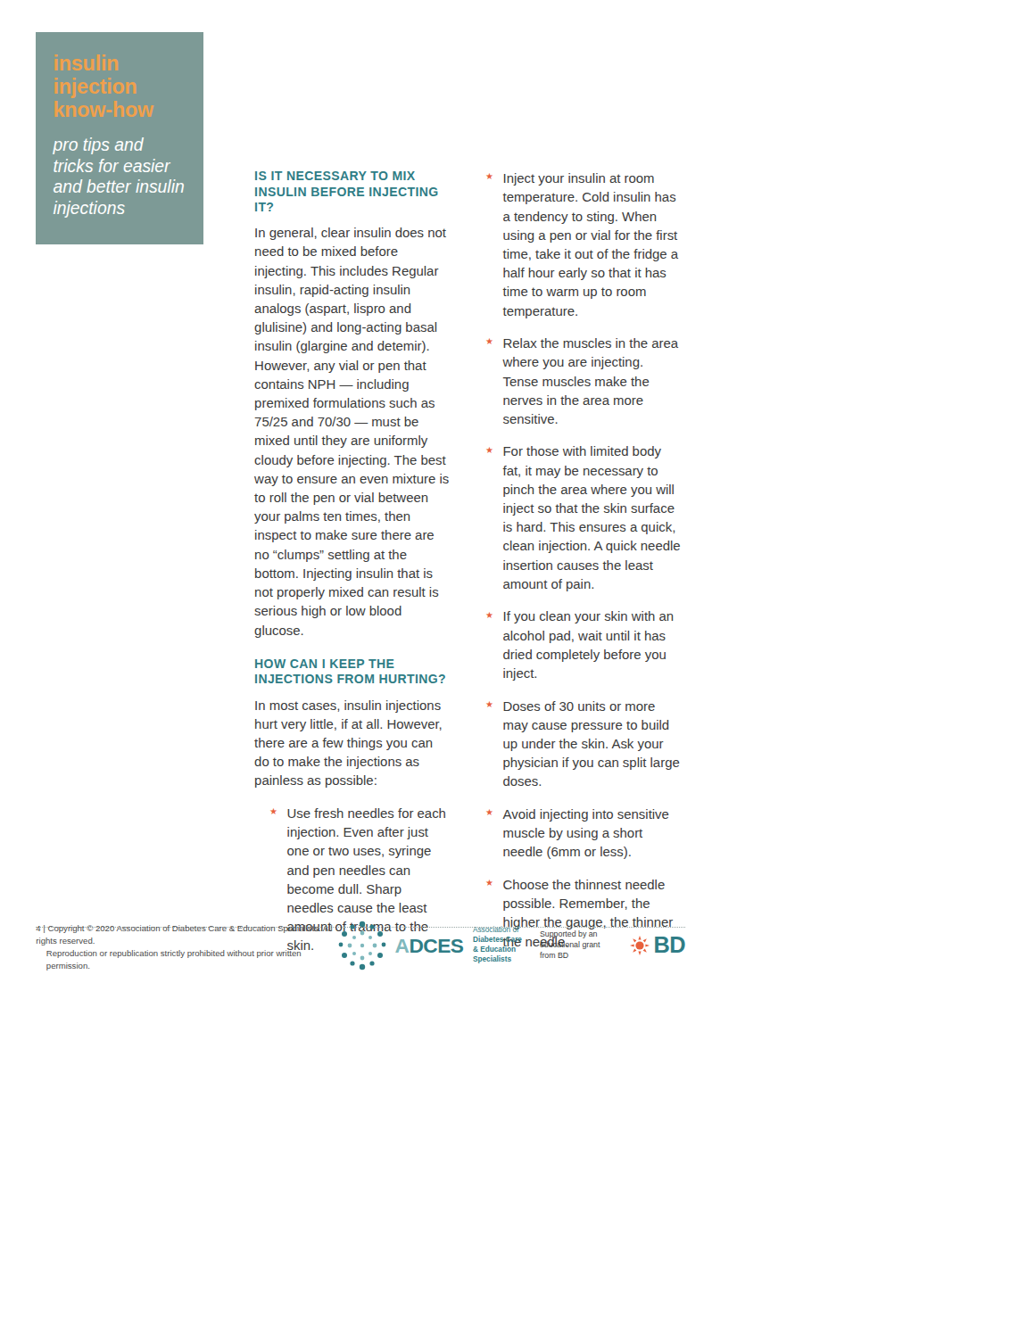insulin injection
know-how
pro tips and tricks for easier and better insulin injections
Is it necessary to mix insu­lin before injecting it?
In general, clear insulin does not need to be mixed before injecting. This includes Regular insulin, rapid-acting insulin analogs (aspart, lispro and glulisine) and long-acting basal insulin (glargine and detemir). However, any vial or pen that contains NPH — including premixed formulations such as 75/25 and 70/30 — must be mixed until they are uniformly cloudy before inject­ing. The best way to ensure an even mixture is to roll the pen or vial between your palms ten times, then inspect to make sure there are no “clumps” settling at the bottom. Injecting insulin that is not properly mixed can result is serious high or low blood glucose.
How can I keep the injections from hurting?
In most cases, insulin injections hurt very little, if at all. However, there are a few things you can do to make the injections as painless as possible:
Use fresh needles for each injection. Even after just one or two uses, syringe and pen needles can become dull. Sharp needles cause the least amount of trauma to the skin.
Inject your insulin at room temperature. Cold insulin has a tendency to sting. When using a pen or vial for the first time, take it out of the fridge a half hour early so that it has time to warm up to room temperature.
Relax the muscles in the area where you are injecting. Tense muscles make the nerves in the area more sensitive.
For those with limited body fat, it may be necessary to pinch the area where you will inject so that the skin surface is hard. This ensures a quick, clean injection. A quick needle insertion causes the least amount of pain.
If you clean your skin with an alcohol pad, wait until it has dried completely before you inject.
Doses of 30 units or more may cause pressure to build up under the skin. Ask your physi­cian if you can split large doses.
Avoid injecting into sensitive muscle by using a short needle (6mm or less).
Choose the thinnest needle possible. Remember, the higher the gauge, the thinner the needle.
4 | Copyright © 2020 Association of Diabetes Care & Education Specialists. All rights reserved. Reproduction or republication strictly prohibited without prior written permission.
ADCES
Association of
Diabetes Care & Education
Specialists
Supported by an
educational grant from BD
BD